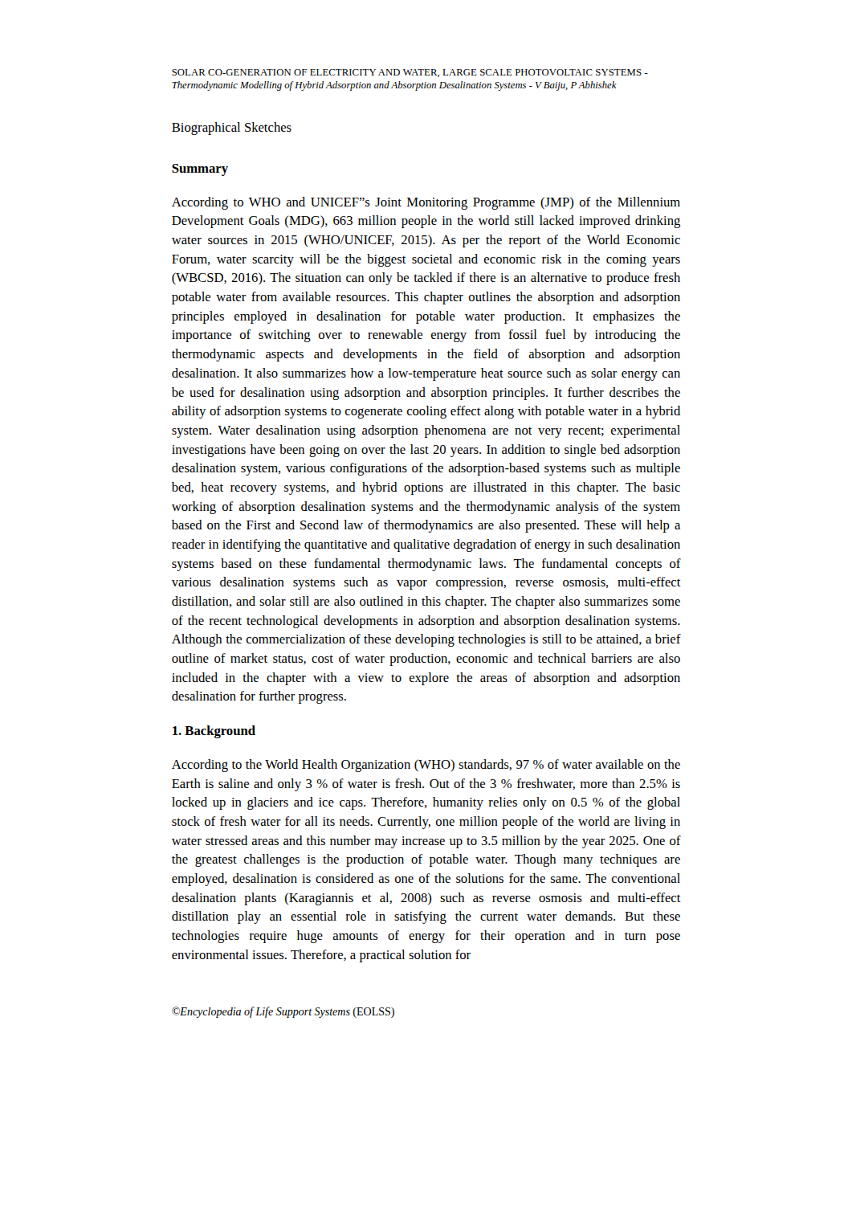SOLAR CO-GENERATION OF ELECTRICITY AND WATER, LARGE SCALE PHOTOVOLTAIC SYSTEMS -
Thermodynamic Modelling of Hybrid Adsorption and Absorption Desalination Systems - V Baiju, P Abhishek
Biographical Sketches
Summary
According to WHO and UNICEF”s Joint Monitoring Programme (JMP) of the Millennium Development Goals (MDG), 663 million people in the world still lacked improved drinking water sources in 2015 (WHO/UNICEF, 2015). As per the report of the World Economic Forum, water scarcity will be the biggest societal and economic risk in the coming years (WBCSD, 2016). The situation can only be tackled if there is an alternative to produce fresh potable water from available resources. This chapter outlines the absorption and adsorption principles employed in desalination for potable water production. It emphasizes the importance of switching over to renewable energy from fossil fuel by introducing the thermodynamic aspects and developments in the field of absorption and adsorption desalination. It also summarizes how a low-temperature heat source such as solar energy can be used for desalination using adsorption and absorption principles. It further describes the ability of adsorption systems to cogenerate cooling effect along with potable water in a hybrid system. Water desalination using adsorption phenomena are not very recent; experimental investigations have been going on over the last 20 years. In addition to single bed adsorption desalination system, various configurations of the adsorption-based systems such as multiple bed, heat recovery systems, and hybrid options are illustrated in this chapter. The basic working of absorption desalination systems and the thermodynamic analysis of the system based on the First and Second law of thermodynamics are also presented. These will help a reader in identifying the quantitative and qualitative degradation of energy in such desalination systems based on these fundamental thermodynamic laws. The fundamental concepts of various desalination systems such as vapor compression, reverse osmosis, multi-effect distillation, and solar still are also outlined in this chapter. The chapter also summarizes some of the recent technological developments in adsorption and absorption desalination systems. Although the commercialization of these developing technologies is still to be attained, a brief outline of market status, cost of water production, economic and technical barriers are also included in the chapter with a view to explore the areas of absorption and adsorption desalination for further progress.
1. Background
According to the World Health Organization (WHO) standards, 97 % of water available on the Earth is saline and only 3 % of water is fresh. Out of the 3 % freshwater, more than 2.5% is locked up in glaciers and ice caps. Therefore, humanity relies only on 0.5 % of the global stock of fresh water for all its needs. Currently, one million people of the world are living in water stressed areas and this number may increase up to 3.5 million by the year 2025. One of the greatest challenges is the production of potable water. Though many techniques are employed, desalination is considered as one of the solutions for the same. The conventional desalination plants (Karagiannis et al, 2008) such as reverse osmosis and multi-effect distillation play an essential role in satisfying the current water demands. But these technologies require huge amounts of energy for their operation and in turn pose environmental issues. Therefore, a practical solution for
©Encyclopedia of Life Support Systems (EOLSS)